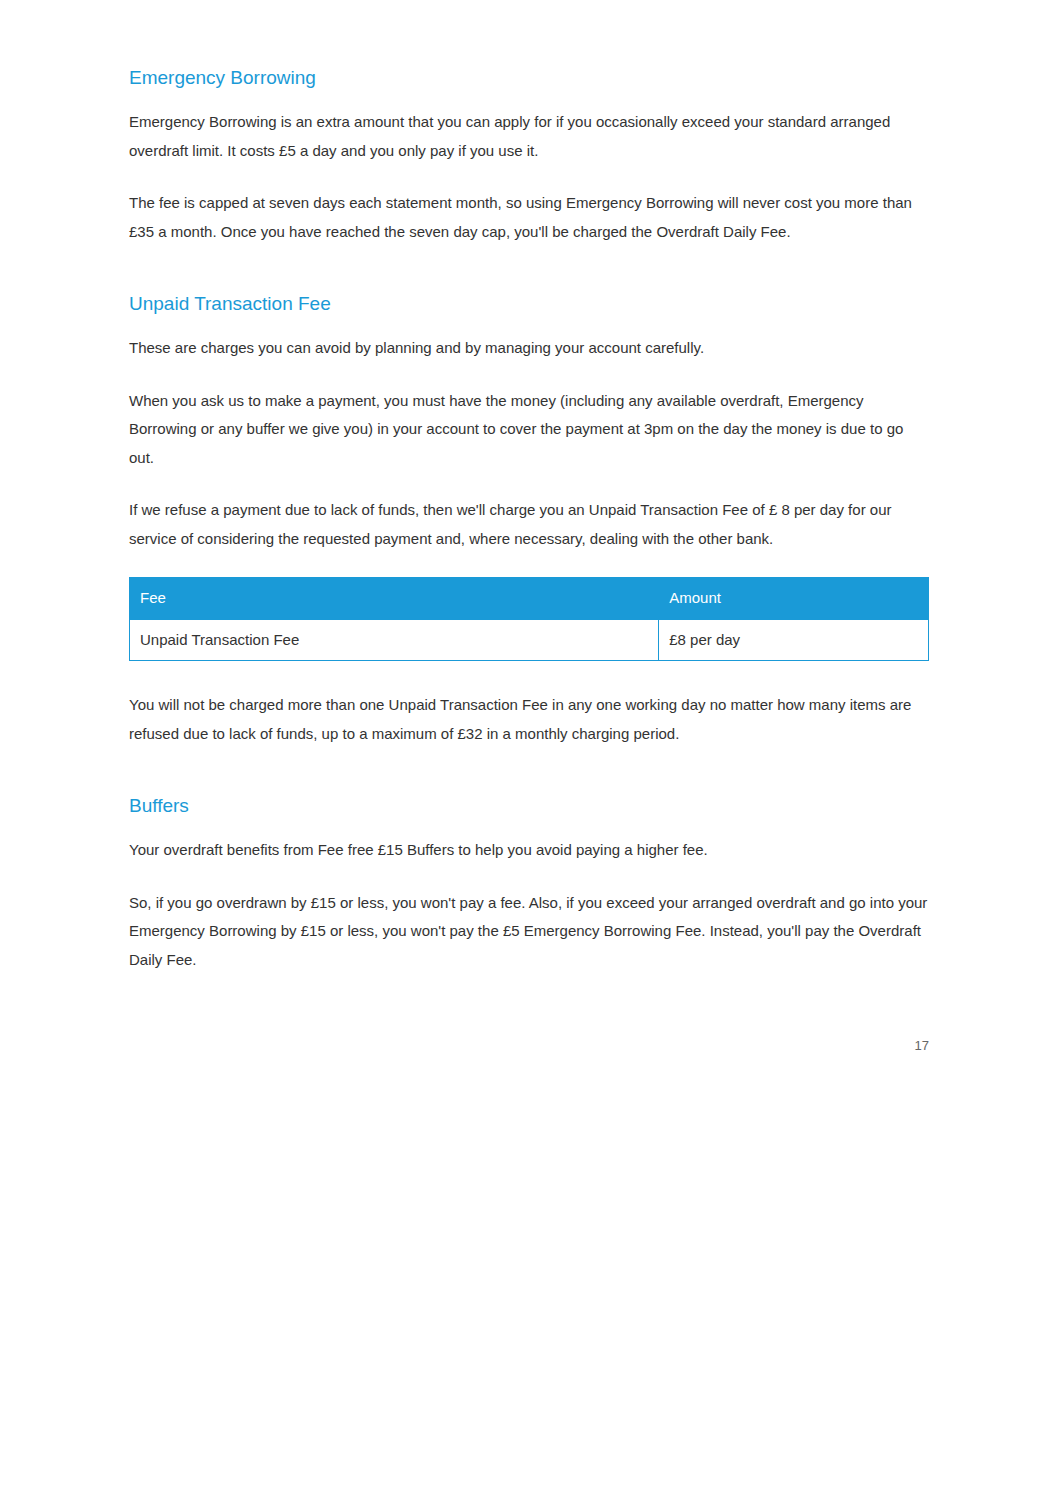Emergency Borrowing
Emergency Borrowing is an extra amount that you can apply for if you occasionally exceed your standard arranged overdraft limit. It costs £5 a day and you only pay if you use it.
The fee is capped at seven days each statement month, so using Emergency Borrowing will never cost you more than £35 a month. Once you have reached the seven day cap, you'll be charged the Overdraft Daily Fee.
Unpaid Transaction Fee
These are charges you can avoid by planning and by managing your account carefully.
When you ask us to make a payment, you must have the money (including any available overdraft, Emergency Borrowing or any buffer we give you) in your account to cover the payment at 3pm on the day the money is due to go out.
If we refuse a payment due to lack of funds, then we'll charge you an Unpaid Transaction Fee of £ 8 per day for our service of considering the requested payment and, where necessary, dealing with the other bank.
| Fee | Amount |
| --- | --- |
| Unpaid Transaction Fee | £8 per day |
You will not be charged more than one Unpaid Transaction Fee in any one working day no matter how many items are refused due to lack of funds, up to a maximum of £32 in a monthly charging period.
Buffers
Your overdraft benefits from Fee free £15 Buffers to help you avoid paying a higher fee.
So, if you go overdrawn by £15 or less, you won't pay a fee. Also, if you exceed your arranged overdraft and go into your Emergency Borrowing by £15 or less, you won't pay the £5 Emergency Borrowing Fee. Instead, you'll pay the Overdraft Daily Fee.
17